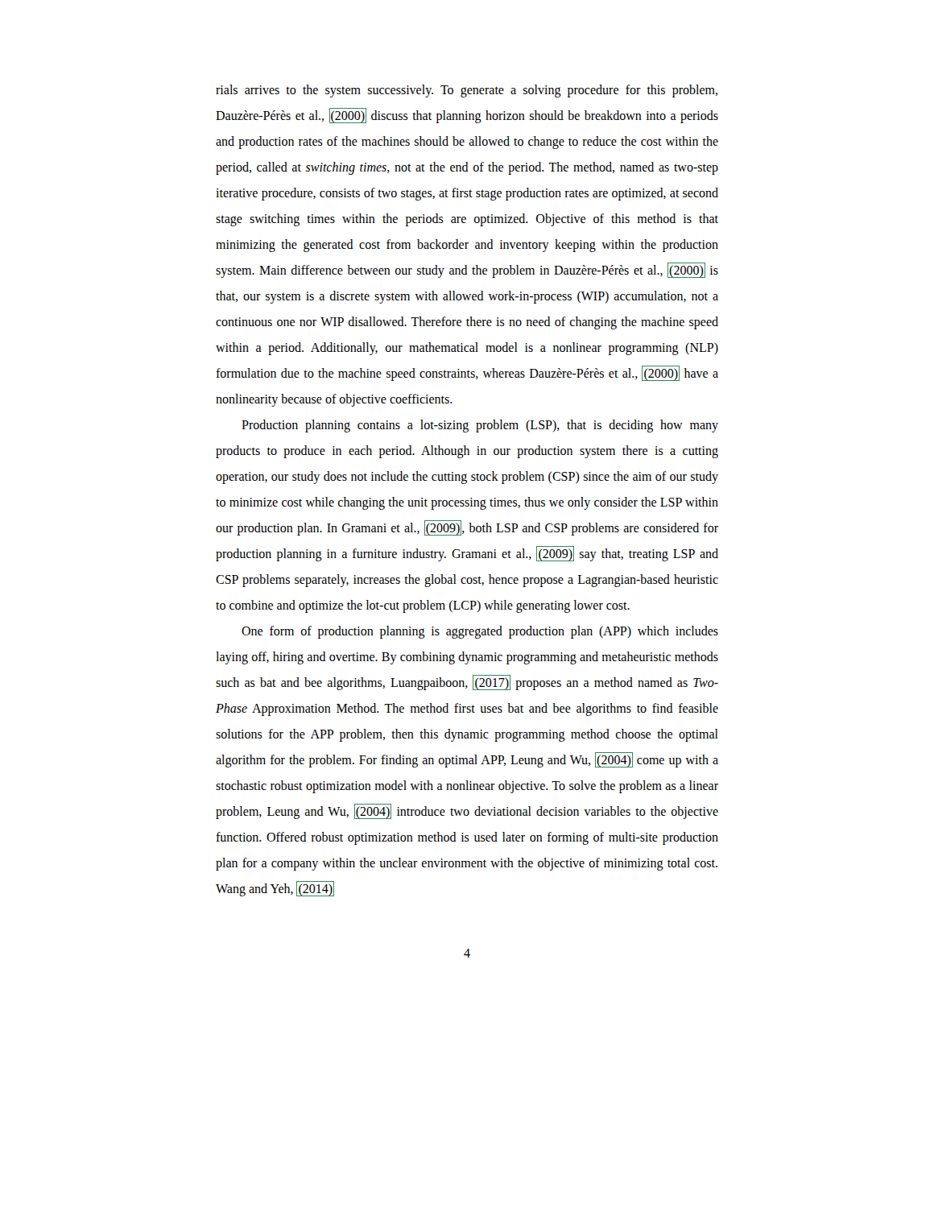rials arrives to the system successively. To generate a solving procedure for this problem, Dauzère-Pérès et al., (2000) discuss that planning horizon should be breakdown into a periods and production rates of the machines should be allowed to change to reduce the cost within the period, called at switching times, not at the end of the period. The method, named as two-step iterative procedure, consists of two stages, at first stage production rates are optimized, at second stage switching times within the periods are optimized. Objective of this method is that minimizing the generated cost from backorder and inventory keeping within the production system. Main difference between our study and the problem in Dauzère-Pérès et al., (2000) is that, our system is a discrete system with allowed work-in-process (WIP) accumulation, not a continuous one nor WIP disallowed. Therefore there is no need of changing the machine speed within a period. Additionally, our mathematical model is a nonlinear programming (NLP) formulation due to the machine speed constraints, whereas Dauzère-Pérès et al., (2000) have a nonlinearity because of objective coefficients.
Production planning contains a lot-sizing problem (LSP), that is deciding how many products to produce in each period. Although in our production system there is a cutting operation, our study does not include the cutting stock problem (CSP) since the aim of our study to minimize cost while changing the unit processing times, thus we only consider the LSP within our production plan. In Gramani et al., (2009), both LSP and CSP problems are considered for production planning in a furniture industry. Gramani et al., (2009) say that, treating LSP and CSP problems separately, increases the global cost, hence propose a Lagrangian-based heuristic to combine and optimize the lot-cut problem (LCP) while generating lower cost.
One form of production planning is aggregated production plan (APP) which includes laying off, hiring and overtime. By combining dynamic programming and metaheuristic methods such as bat and bee algorithms, Luangpaiboon, (2017) proposes an a method named as Two-Phase Approximation Method. The method first uses bat and bee algorithms to find feasible solutions for the APP problem, then this dynamic programming method choose the optimal algorithm for the problem. For finding an optimal APP, Leung and Wu, (2004) come up with a stochastic robust optimization model with a nonlinear objective. To solve the problem as a linear problem, Leung and Wu, (2004) introduce two deviational decision variables to the objective function. Offered robust optimization method is used later on forming of multi-site production plan for a company within the unclear environment with the objective of minimizing total cost. Wang and Yeh, (2014)
4